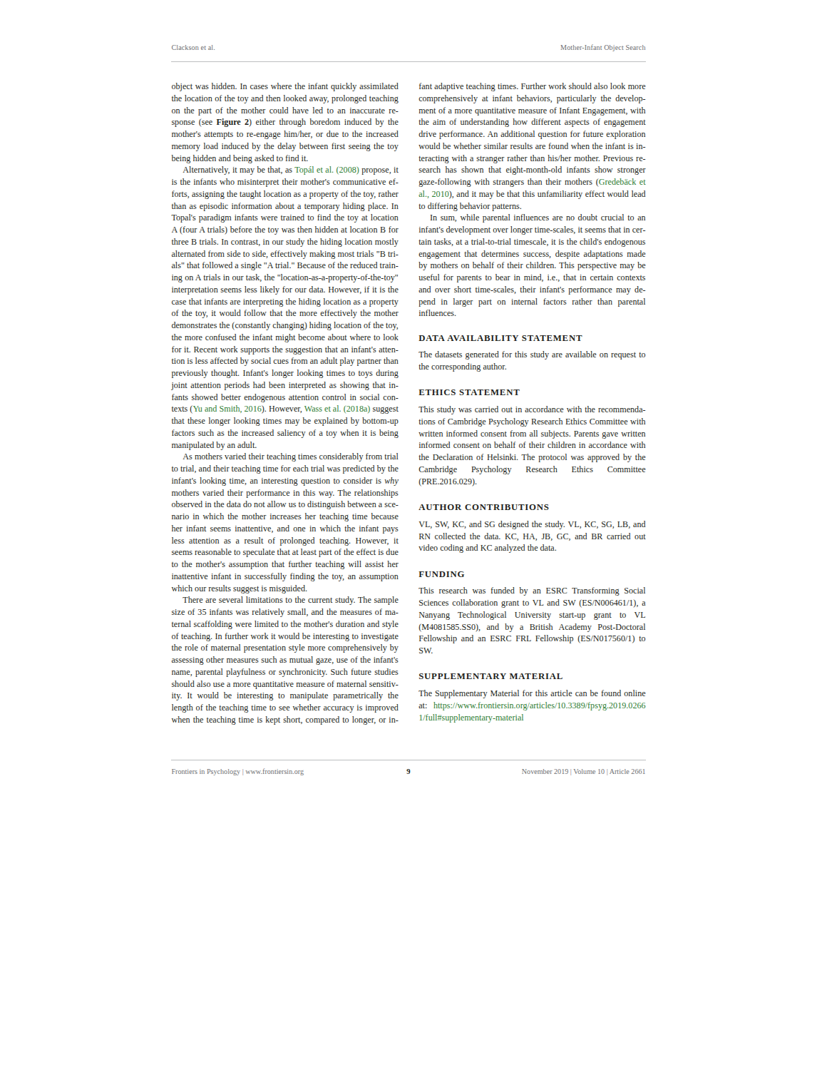Clackson et al.
Mother-Infant Object Search
object was hidden. In cases where the infant quickly assimilated the location of the toy and then looked away, prolonged teaching on the part of the mother could have led to an inaccurate response (see Figure 2) either through boredom induced by the mother's attempts to re-engage him/her, or due to the increased memory load induced by the delay between first seeing the toy being hidden and being asked to find it.
Alternatively, it may be that, as Topál et al. (2008) propose, it is the infants who misinterpret their mother's communicative efforts, assigning the taught location as a property of the toy, rather than as episodic information about a temporary hiding place. In Topal's paradigm infants were trained to find the toy at location A (four A trials) before the toy was then hidden at location B for three B trials. In contrast, in our study the hiding location mostly alternated from side to side, effectively making most trials "B trials" that followed a single "A trial." Because of the reduced training on A trials in our task, the "location-as-a-property-of-the-toy" interpretation seems less likely for our data. However, if it is the case that infants are interpreting the hiding location as a property of the toy, it would follow that the more effectively the mother demonstrates the (constantly changing) hiding location of the toy, the more confused the infant might become about where to look for it. Recent work supports the suggestion that an infant's attention is less affected by social cues from an adult play partner than previously thought. Infant's longer looking times to toys during joint attention periods had been interpreted as showing that infants showed better endogenous attention control in social contexts (Yu and Smith, 2016). However, Wass et al. (2018a) suggest that these longer looking times may be explained by bottom-up factors such as the increased saliency of a toy when it is being manipulated by an adult.
As mothers varied their teaching times considerably from trial to trial, and their teaching time for each trial was predicted by the infant's looking time, an interesting question to consider is why mothers varied their performance in this way. The relationships observed in the data do not allow us to distinguish between a scenario in which the mother increases her teaching time because her infant seems inattentive, and one in which the infant pays less attention as a result of prolonged teaching. However, it seems reasonable to speculate that at least part of the effect is due to the mother's assumption that further teaching will assist her inattentive infant in successfully finding the toy, an assumption which our results suggest is misguided.
There are several limitations to the current study. The sample size of 35 infants was relatively small, and the measures of maternal scaffolding were limited to the mother's duration and style of teaching. In further work it would be interesting to investigate the role of maternal presentation style more comprehensively by assessing other measures such as mutual gaze, use of the infant's name, parental playfulness or synchronicity. Such future studies should also use a more quantitative measure of maternal sensitivity. It would be interesting to manipulate parametrically the length of the teaching time to see whether accuracy is improved when the teaching time is kept short, compared to longer, or infant adaptive teaching times. Further work should also look more comprehensively at infant behaviors, particularly the development of a more quantitative measure of Infant Engagement, with the aim of understanding how different aspects of engagement drive performance. An additional question for future exploration would be whether similar results are found when the infant is interacting with a stranger rather than his/her mother. Previous research has shown that eight-month-old infants show stronger gaze-following with strangers than their mothers (Gredebäck et al., 2010), and it may be that this unfamiliarity effect would lead to differing behavior patterns.
In sum, while parental influences are no doubt crucial to an infant's development over longer time-scales, it seems that in certain tasks, at a trial-to-trial timescale, it is the child's endogenous engagement that determines success, despite adaptations made by mothers on behalf of their children. This perspective may be useful for parents to bear in mind, i.e., that in certain contexts and over short time-scales, their infant's performance may depend in larger part on internal factors rather than parental influences.
Data Availability Statement
The datasets generated for this study are available on request to the corresponding author.
Ethics Statement
This study was carried out in accordance with the recommendations of Cambridge Psychology Research Ethics Committee with written informed consent from all subjects. Parents gave written informed consent on behalf of their children in accordance with the Declaration of Helsinki. The protocol was approved by the Cambridge Psychology Research Ethics Committee (PRE.2016.029).
Author Contributions
VL, SW, KC, and SG designed the study. VL, KC, SG, LB, and RN collected the data. KC, HA, JB, GC, and BR carried out video coding and KC analyzed the data.
Funding
This research was funded by an ESRC Transforming Social Sciences collaboration grant to VL and SW (ES/N006461/1), a Nanyang Technological University start-up grant to VL (M4081585.SS0), and by a British Academy Post-Doctoral Fellowship and an ESRC FRL Fellowship (ES/N017560/1) to SW.
Supplementary Material
The Supplementary Material for this article can be found online at: https://www.frontiersin.org/articles/10.3389/fpsyg.2019.02661/full#supplementary-material
Frontiers in Psychology | www.frontiersin.org
9
November 2019 | Volume 10 | Article 2661